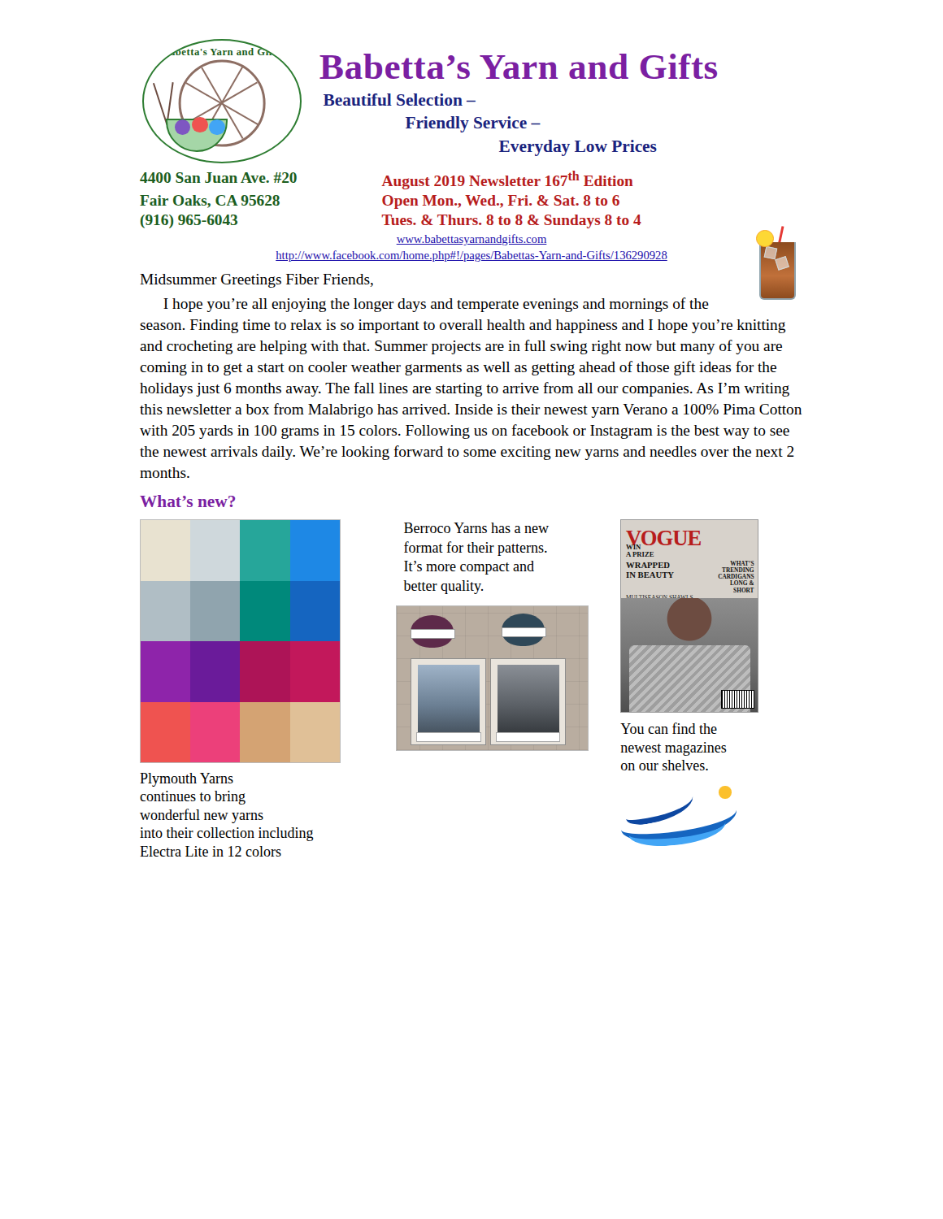Babetta's Yarn and Gifts
Babetta’s Yarn and Gifts
Beautiful Selection – Friendly Service – Everyday Low Prices
4400 San Juan Ave. #20
August 2019 Newsletter 167th Edition
Fair Oaks, CA 95628
Open Mon., Wed., Fri. & Sat. 8 to 6
(916) 965-6043
Tues. & Thurs. 8 to 8 & Sundays 8 to 4
www.babettasyarnandgifts.com http://www.facebook.com/home.php#!/pages/Babettas-Yarn-and-Gifts/136290928
Midsummer Greetings Fiber Friends,
I hope you’re all enjoying the longer days and temperate evenings and mornings of the season. Finding time to relax is so important to overall health and happiness and I hope you’re knitting and crocheting are helping with that. Summer projects are in full swing right now but many of you are coming in to get a start on cooler weather garments as well as getting ahead of those gift ideas for the holidays just 6 months away. The fall lines are starting to arrive from all our companies. As I’m writing this newsletter a box from Malabrigo has arrived. Inside is their newest yarn Verano a 100% Pima Cotton with 205 yards in 100 grams in 15 colors. Following us on facebook or Instagram is the best way to see the newest arrivals daily. We’re looking forward to some exciting new yarns and needles over the next 2 months.
What’s new?
Plymouth Yarns
continues to bring
wonderful new yarns
into their collection including
Electra Lite in 12 colors
Berroco Yarns has a new
format for their patterns.
It’s more compact and
better quality.
VOGUE
WIN
A PRIZE
Wrapped
in Beauty
MULTISEASON SHAWLS
IN LOFTY FIBERS
Pairing Solids with Handpaints
WHAT’S
TRENDING
CARDIGANS
LONG &
SHORT
You can find the
newest magazines
on our shelves.